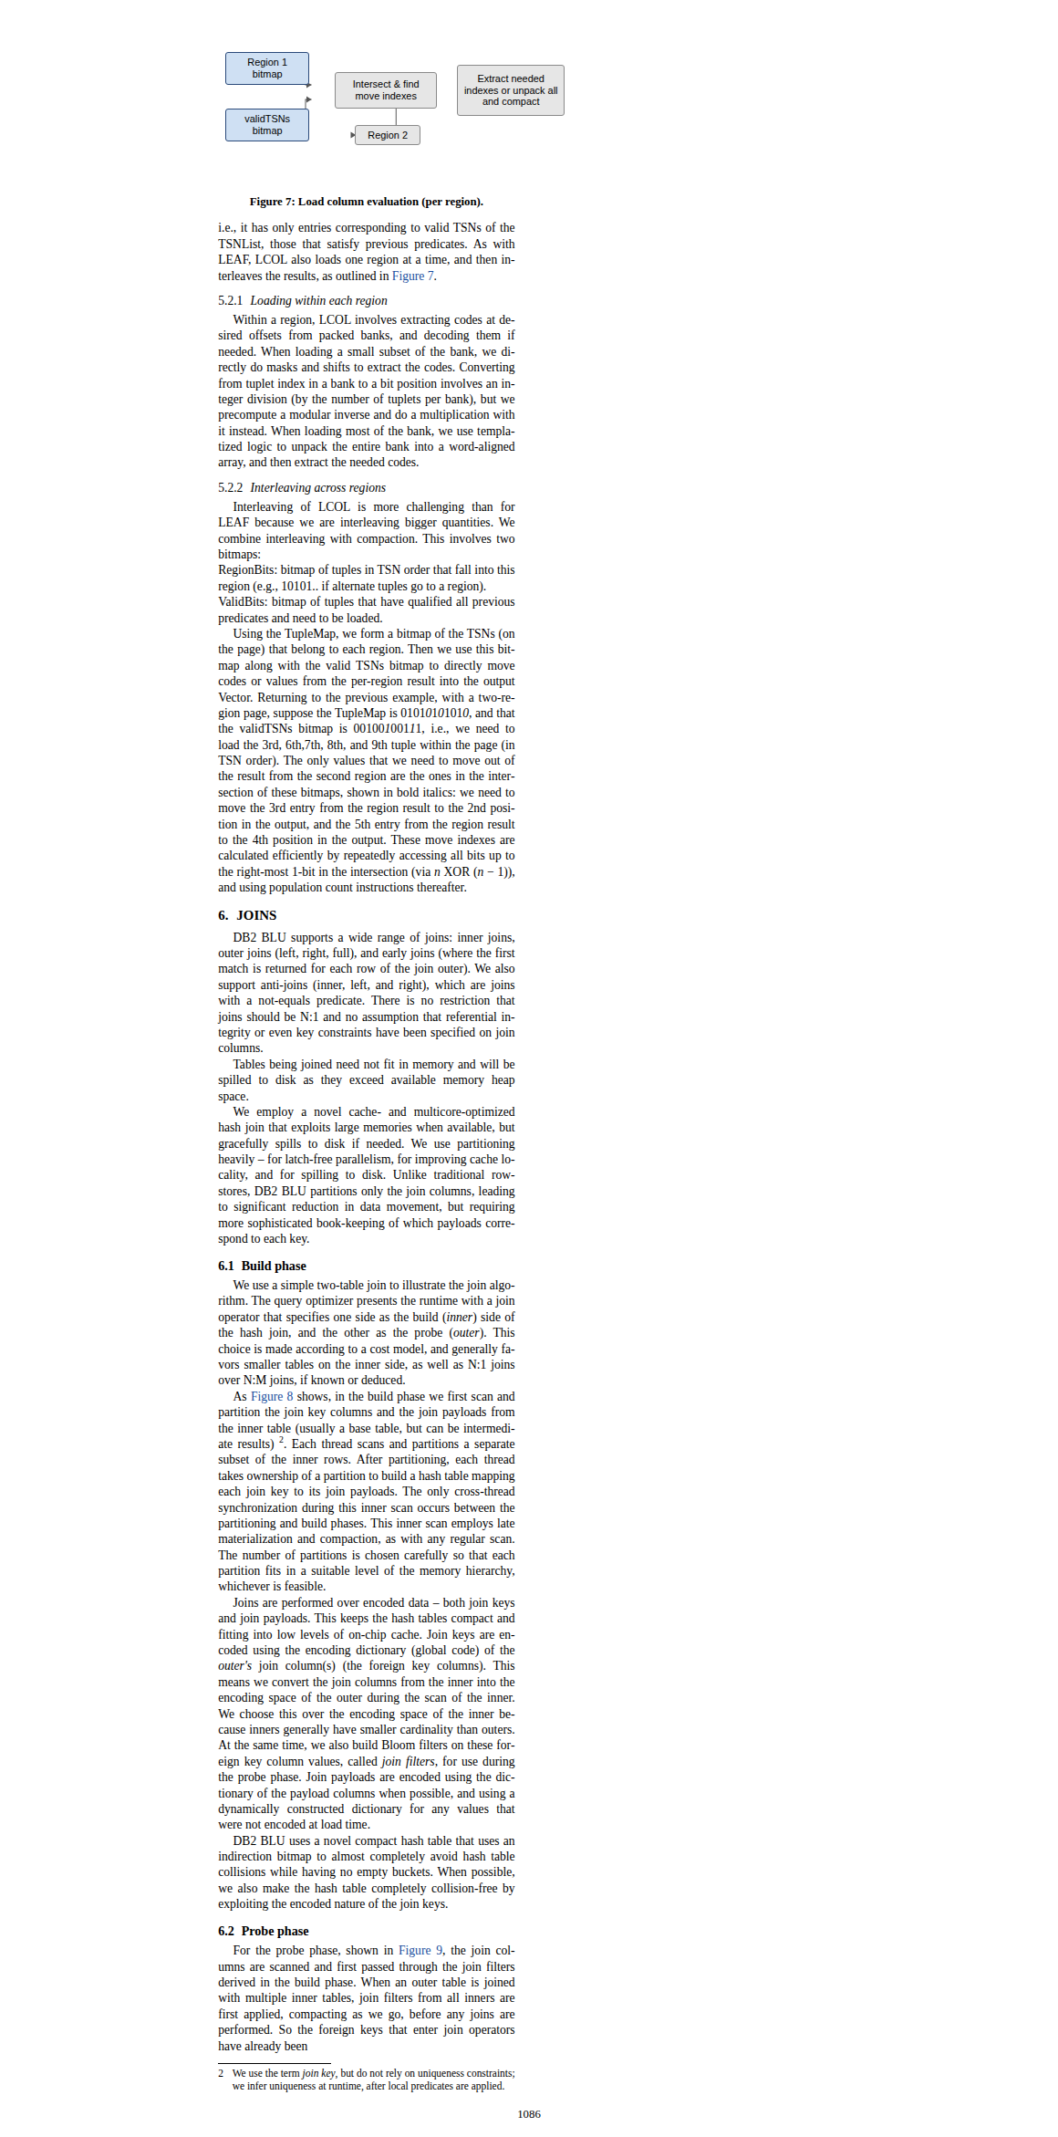Region 1
bitmap
validTSNs
bitmap
Intersect & find
move indexes
Region 2
Extract needed
indexes or unpack all
and compact
Figure 7: Load column evaluation (per region).
i.e., it has only entries corresponding to valid TSNs of the TSNList, those that satisfy previous predicates. As with LEAF, LCOL also loads one region at a time, and then interleaves the results, as outlined in Figure 7.
5.2.1 Loading within each region
Within a region, LCOL involves extracting codes at desired offsets from packed banks, and decoding them if needed. When loading a small subset of the bank, we directly do masks and shifts to extract the codes. Converting from tuplet index in a bank to a bit position involves an integer division (by the number of tuplets per bank), but we precompute a modular inverse and do a multiplication with it instead. When loading most of the bank, we use templatized logic to unpack the entire bank into a word-aligned array, and then extract the needed codes.
5.2.2 Interleaving across regions
Interleaving of LCOL is more challenging than for LEAF because we are interleaving bigger quantities. We combine interleaving with compaction. This involves two bitmaps:
RegionBits: bitmap of tuples in TSN order that fall into this region (e.g., 10101.. if alternate tuples go to a region).
ValidBits: bitmap of tuples that have qualified all previous predicates and need to be loaded.
Using the TupleMap, we form a bitmap of the TSNs (on the page) that belong to each region. Then we use this bitmap along with the valid TSNs bitmap to directly move codes or values from the per-region result into the output Vector. Returning to the previous example, with a two-region page, suppose the TupleMap is 01010101010, and that the validTSNs bitmap is 00100100111, i.e., we need to load the 3rd, 6th,7th, 8th, and 9th tuple within the page (in TSN order). The only values that we need to move out of the result from the second region are the ones in the intersection of these bitmaps, shown in bold italics: we need to move the 3rd entry from the region result to the 2nd position in the output, and the 5th entry from the region result to the 4th position in the output. These move indexes are calculated efficiently by repeatedly accessing all bits up to the right-most 1-bit in the intersection (via n XOR (n − 1)), and using population count instructions thereafter.
6. JOINS
DB2 BLU supports a wide range of joins: inner joins, outer joins (left, right, full), and early joins (where the first match is returned for each row of the join outer). We also support anti-joins (inner, left, and right), which are joins with a not-equals predicate. There is no restriction that joins should be N:1 and no assumption that referential integrity or even key constraints have been specified on join columns.
Tables being joined need not fit in memory and will be spilled to disk as they exceed available memory heap space.
We employ a novel cache- and multicore-optimized hash join that exploits large memories when available, but gracefully spills to disk if needed. We use partitioning heavily – for latch-free parallelism, for improving cache locality, and for spilling to disk. Unlike traditional row-stores, DB2 BLU partitions only the join columns, leading to significant reduction in data movement, but requiring more sophisticated book-keeping of which payloads correspond to each key.
6.1 Build phase
We use a simple two-table join to illustrate the join algorithm. The query optimizer presents the runtime with a join operator that specifies one side as the build (inner) side of the hash join, and the other as the probe (outer). This choice is made according to a cost model, and generally favors smaller tables on the inner side, as well as N:1 joins over N:M joins, if known or deduced.
As Figure 8 shows, in the build phase we first scan and partition the join key columns and the join payloads from the inner table (usually a base table, but can be intermediate results) 2. Each thread scans and partitions a separate subset of the inner rows. After partitioning, each thread takes ownership of a partition to build a hash table mapping each join key to its join payloads. The only cross-thread synchronization during this inner scan occurs between the partitioning and build phases. This inner scan employs late materialization and compaction, as with any regular scan. The number of partitions is chosen carefully so that each partition fits in a suitable level of the memory hierarchy, whichever is feasible.
Joins are performed over encoded data – both join keys and join payloads. This keeps the hash tables compact and fitting into low levels of on-chip cache. Join keys are encoded using the encoding dictionary (global code) of the outer's join column(s) (the foreign key columns). This means we convert the join columns from the inner into the encoding space of the outer during the scan of the inner. We choose this over the encoding space of the inner because inners generally have smaller cardinality than outers. At the same time, we also build Bloom filters on these foreign key column values, called join filters, for use during the probe phase. Join payloads are encoded using the dictionary of the payload columns when possible, and using a dynamically constructed dictionary for any values that were not encoded at load time.
DB2 BLU uses a novel compact hash table that uses an indirection bitmap to almost completely avoid hash table collisions while having no empty buckets. When possible, we also make the hash table completely collision-free by exploiting the encoded nature of the join keys.
6.2 Probe phase
For the probe phase, shown in Figure 9, the join columns are scanned and first passed through the join filters derived in the build phase. When an outer table is joined with multiple inner tables, join filters from all inners are first applied, compacting as we go, before any joins are performed. So the foreign keys that enter join operators have already been
2
We use the term join key, but do not rely on uniqueness constraints; we infer uniqueness at runtime, after local predicates are applied.
1086